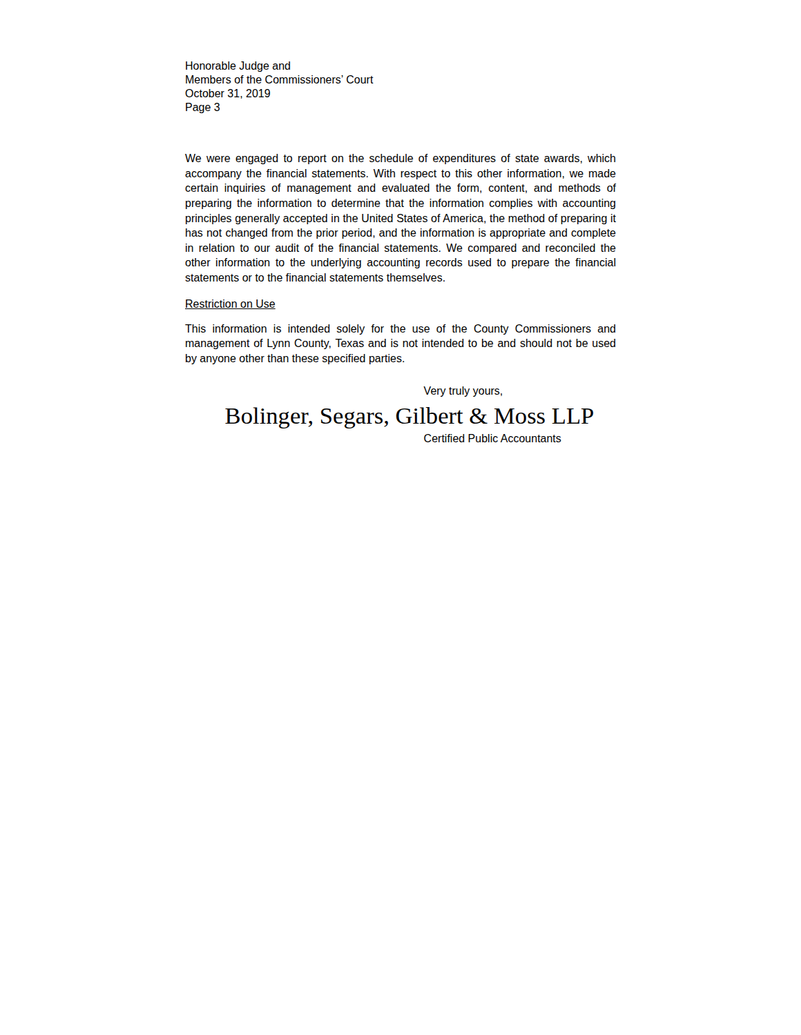Honorable Judge and
Members of the Commissioners’ Court
October 31, 2019
Page 3
We were engaged to report on the schedule of expenditures of state awards, which accompany the financial statements. With respect to this other information, we made certain inquiries of management and evaluated the form, content, and methods of preparing the information to determine that the information complies with accounting principles generally accepted in the United States of America, the method of preparing it has not changed from the prior period, and the information is appropriate and complete in relation to our audit of the financial statements. We compared and reconciled the other information to the underlying accounting records used to prepare the financial statements or to the financial statements themselves.
Restriction on Use
This information is intended solely for the use of the County Commissioners and management of Lynn County, Texas and is not intended to be and should not be used by anyone other than these specified parties.
Very truly yours,
Bolinger, Segars, Gilbert & Moss LLP
Certified Public Accountants